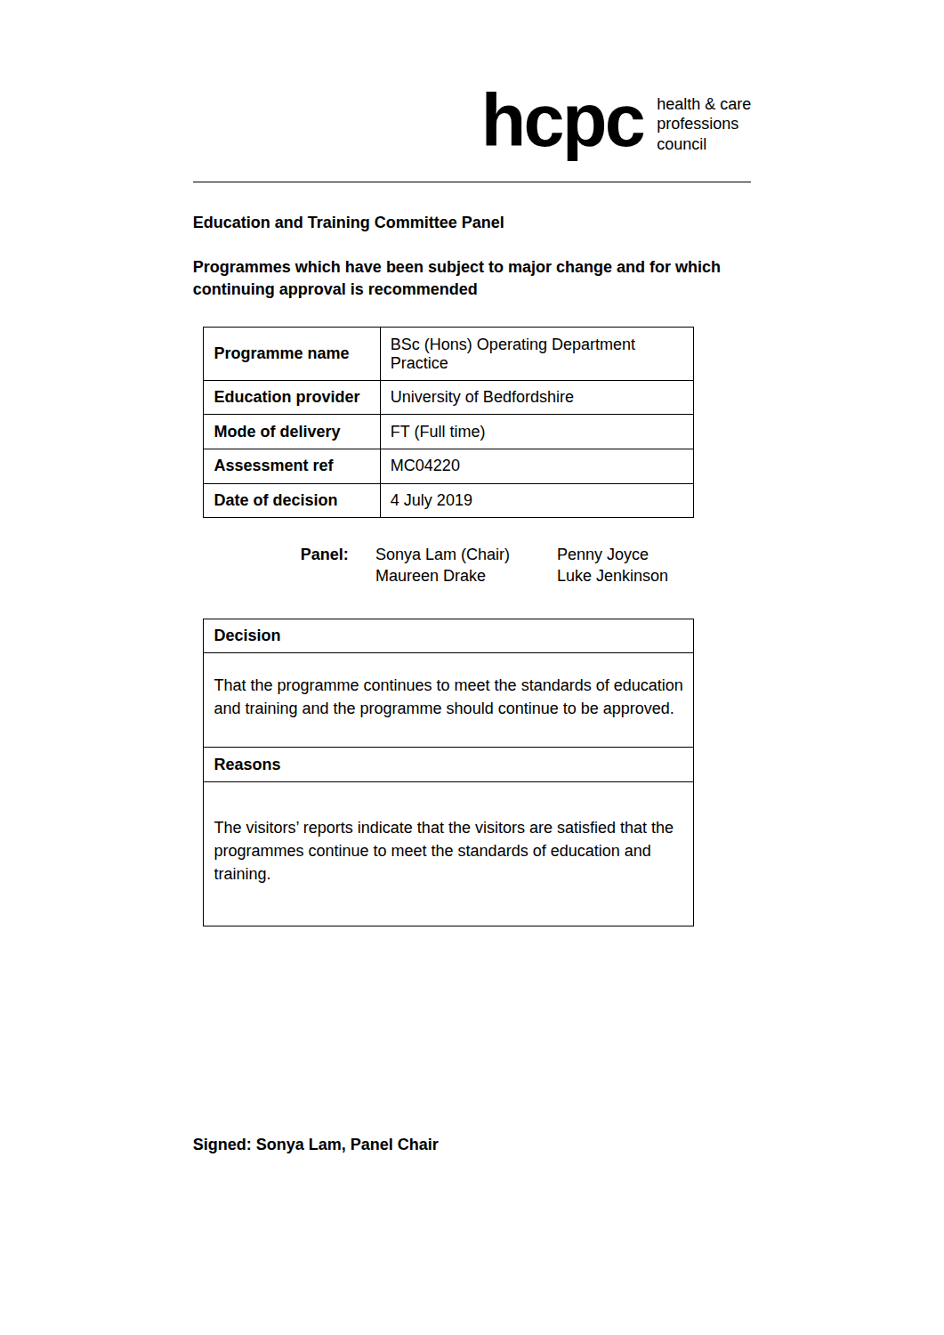hcpc
health & care
professions
council
Education and Training Committee Panel
Programmes which have been subject to major change and for which continuing approval is recommended
| Programme name | BSc (Hons) Operating Department Practice |
| Education provider | University of Bedfordshire |
| Mode of delivery | FT (Full time) |
| Assessment ref | MC04220 |
| Date of decision | 4 July 2019 |
| Panel: | Sonya Lam (Chair) | Penny Joyce |
| | Maureen Drake | Luke Jenkinson |
| Decision |
| That the programme continues to meet the standards of education and training and the programme should continue to be approved. |
| Reasons |
| The visitors’ reports indicate that the visitors are satisfied that the programmes continue to meet the standards of education and training. |
Signed: Sonya Lam, Panel Chair